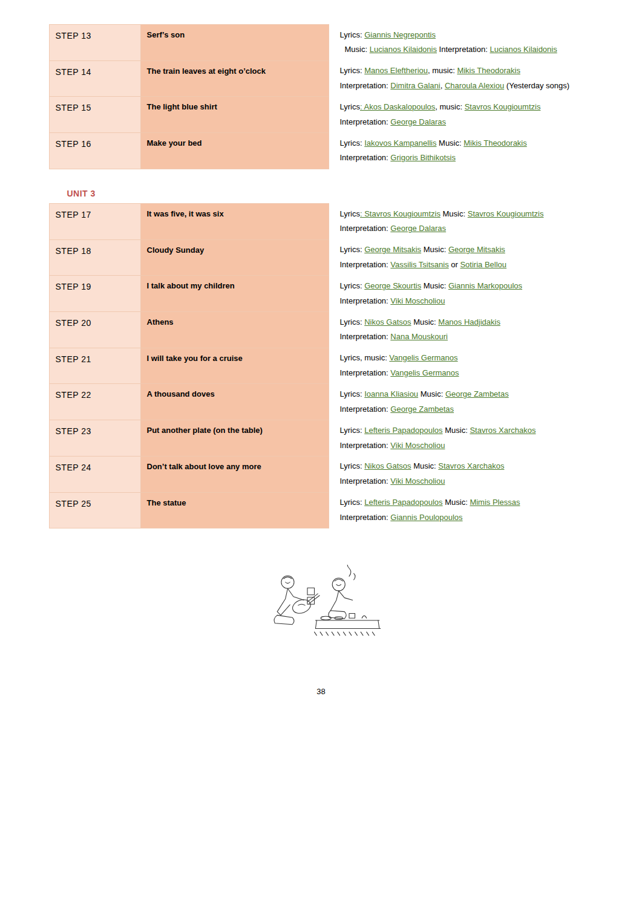| STEP 13 | Serf’s son | Lyrics: Giannis Negrepontis Music: Lucianos Kilaidonis Interpretation: Lucianos Kilaidonis |
| STEP 14 | The train leaves at eight o’clock | Lyrics: Manos Eleftheriou , music: Mikis Theodorakis Interpretation: Dimitra Galani , Charoula Alexiou (Yesterday songs) |
| STEP 15 | The light blue shirt | Lyrics : Akos Daskalopoulos , music: Stavros Kougioumtzis Interpretation: George Dalaras |
| STEP 16 | Make your bed | Lyrics: Iakovos Kampanellis Music: Mikis Theodorakis Interpretation: Grigoris Bithikotsis |
UNIT 3
| STEP 17 | It was five, it was six | Lyrics : Stavros Kougioumtzis Music: Stavros Kougioumtzis Interpretation: George Dalaras |
| STEP 18 | Cloudy Sunday | Lyrics: George Mitsakis Music: George Mitsakis Interpretation: Vassilis Tsitsanis or Sotiria Bellou |
| STEP 19 | I talk about my children | Lyrics: George Skourtis Music: Giannis Markopoulos Interpretation: Viki Moscholiou |
| STEP 20 | Athens | Lyrics: Nikos Gatsos Music: Manos Hadjidakis Interpretation: Nana Mouskouri |
| STEP 21 | I will take you for a cruise | Lyrics, music: Vangelis Germanos Interpretation: Vangelis Germanos |
| STEP 22 | A thousand doves | Lyrics: Ioanna Kliasiou Music: George Zambetas Interpretation: George Zambetas |
| STEP 23 | Put another plate (on the table) | Lyrics: Lefteris Papadopoulos Music: Stavros Xarchakos Interpretation: Viki Moscholiou |
| STEP 24 | Don’t talk about love any more | Lyrics: Nikos Gatsos Music: Stavros Xarchakos Interpretation: Viki Moscholiou |
| STEP 25 | The statue | Lyrics: Lefteris Papadopoulos Music: Mimis Plessas Interpretation: Giannis Poulopoulos |
38